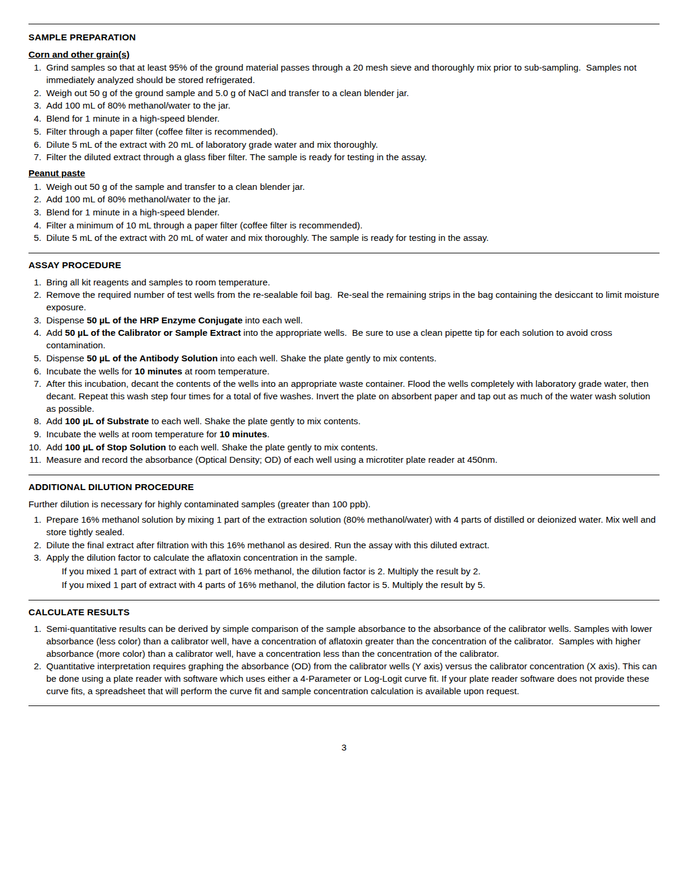Sample Preparation
Corn and other grain(s)
Grind samples so that at least 95% of the ground material passes through a 20 mesh sieve and thoroughly mix prior to sub-sampling. Samples not immediately analyzed should be stored refrigerated.
Weigh out 50 g of the ground sample and 5.0 g of NaCl and transfer to a clean blender jar.
Add 100 mL of 80% methanol/water to the jar.
Blend for 1 minute in a high-speed blender.
Filter through a paper filter (coffee filter is recommended).
Dilute 5 mL of the extract with 20 mL of laboratory grade water and mix thoroughly.
Filter the diluted extract through a glass fiber filter. The sample is ready for testing in the assay.
Peanut paste
Weigh out 50 g of the sample and transfer to a clean blender jar.
Add 100 mL of 80% methanol/water to the jar.
Blend for 1 minute in a high-speed blender.
Filter a minimum of 10 mL through a paper filter (coffee filter is recommended).
Dilute 5 mL of the extract with 20 mL of water and mix thoroughly. The sample is ready for testing in the assay.
Assay Procedure
Bring all kit reagents and samples to room temperature.
Remove the required number of test wells from the re-sealable foil bag. Re-seal the remaining strips in the bag containing the desiccant to limit moisture exposure.
Dispense 50 µL of the HRP Enzyme Conjugate into each well.
Add 50 µL of the Calibrator or Sample Extract into the appropriate wells. Be sure to use a clean pipette tip for each solution to avoid cross contamination.
Dispense 50 µL of the Antibody Solution into each well. Shake the plate gently to mix contents.
Incubate the wells for 10 minutes at room temperature.
After this incubation, decant the contents of the wells into an appropriate waste container. Flood the wells completely with laboratory grade water, then decant. Repeat this wash step four times for a total of five washes. Invert the plate on absorbent paper and tap out as much of the water wash solution as possible.
Add 100 µL of Substrate to each well. Shake the plate gently to mix contents.
Incubate the wells at room temperature for 10 minutes.
Add 100 µL of Stop Solution to each well. Shake the plate gently to mix contents.
Measure and record the absorbance (Optical Density; OD) of each well using a microtiter plate reader at 450nm.
Additional Dilution Procedure
Further dilution is necessary for highly contaminated samples (greater than 100 ppb).
Prepare 16% methanol solution by mixing 1 part of the extraction solution (80% methanol/water) with 4 parts of distilled or deionized water. Mix well and store tightly sealed.
Dilute the final extract after filtration with this 16% methanol as desired. Run the assay with this diluted extract.
Apply the dilution factor to calculate the aflatoxin concentration in the sample.
If you mixed 1 part of extract with 1 part of 16% methanol, the dilution factor is 2. Multiply the result by 2.
If you mixed 1 part of extract with 4 parts of 16% methanol, the dilution factor is 5. Multiply the result by 5.
Calculate Results
Semi-quantitative results can be derived by simple comparison of the sample absorbance to the absorbance of the calibrator wells. Samples with lower absorbance (less color) than a calibrator well, have a concentration of aflatoxin greater than the concentration of the calibrator. Samples with higher absorbance (more color) than a calibrator well, have a concentration less than the concentration of the calibrator.
Quantitative interpretation requires graphing the absorbance (OD) from the calibrator wells (Y axis) versus the calibrator concentration (X axis). This can be done using a plate reader with software which uses either a 4-Parameter or Log-Logit curve fit. If your plate reader software does not provide these curve fits, a spreadsheet that will perform the curve fit and sample concentration calculation is available upon request.
3